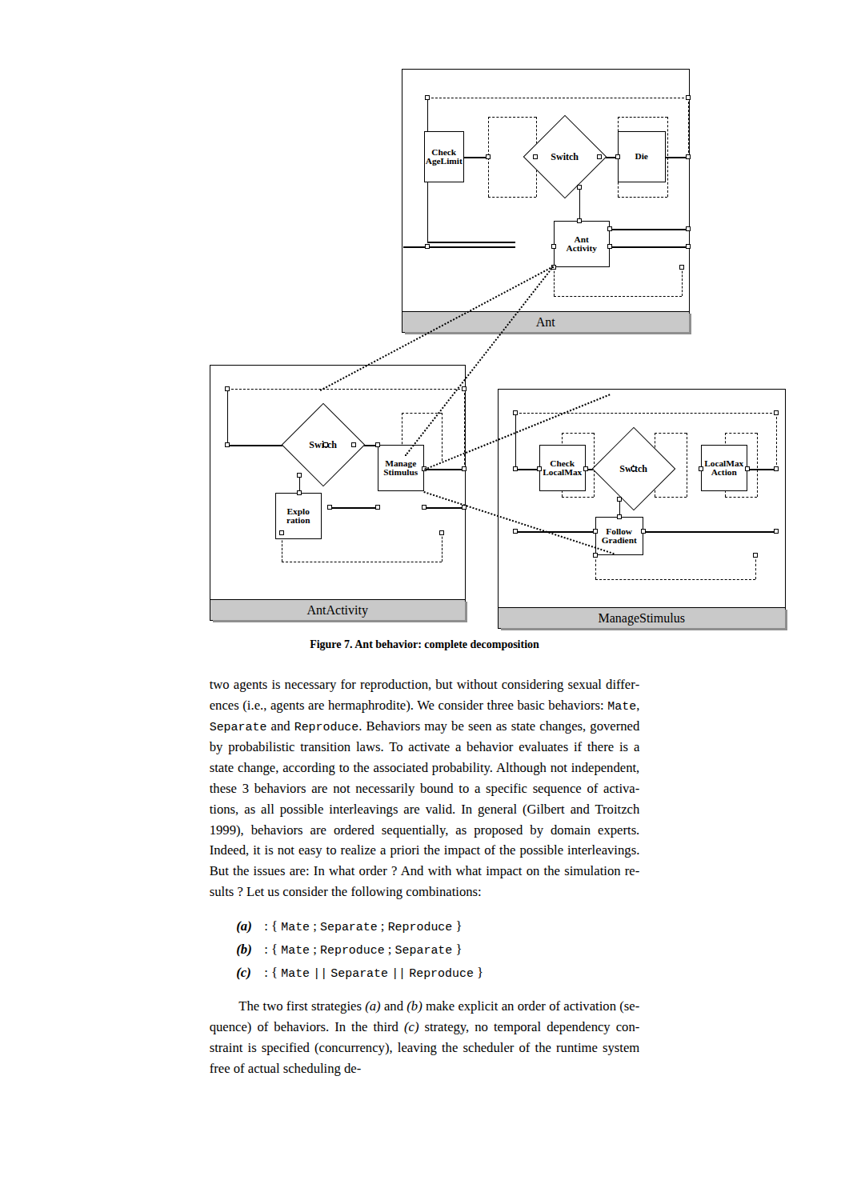Ant
Check
AgeLimit
Switch
Die
Ant
Activity
AntActivity
Switch
Manage
Stimulus
Explo
ration
ManageStimulus
Check
LocalMax
Switch
LocalMax
Action
Follow
Gradient
Figure 7. Ant behavior: complete decomposition
two agents is necessary for reproduction, but without considering sexual differences (i.e., agents are hermaphrodite). We consider three basic behaviors: Mate, Separate and Reproduce. Behaviors may be seen as state changes, governed by probabilistic transition laws. To activate a behavior evaluates if there is a state change, according to the associated probability. Although not independent, these 3 behaviors are not necessarily bound to a specific sequence of activations, as all possible interleavings are valid. In general (Gilbert and Troitzch 1999), behaviors are ordered sequentially, as proposed by domain experts. Indeed, it is not easy to realize a priori the impact of the possible interleavings. But the issues are: In what order ? And with what impact on the simulation results ? Let us consider the following combinations:
(a): { Mate ; Separate ; Reproduce }
(b): { Mate ; Reproduce ; Separate }
(c): { Mate || Separate || Reproduce }
The two first strategies (a) and (b) make explicit an order of activation (sequence) of behaviors. In the third (c) strategy, no temporal dependency constraint is specified (concurrency), leaving the scheduler of the runtime system free of actual scheduling de-